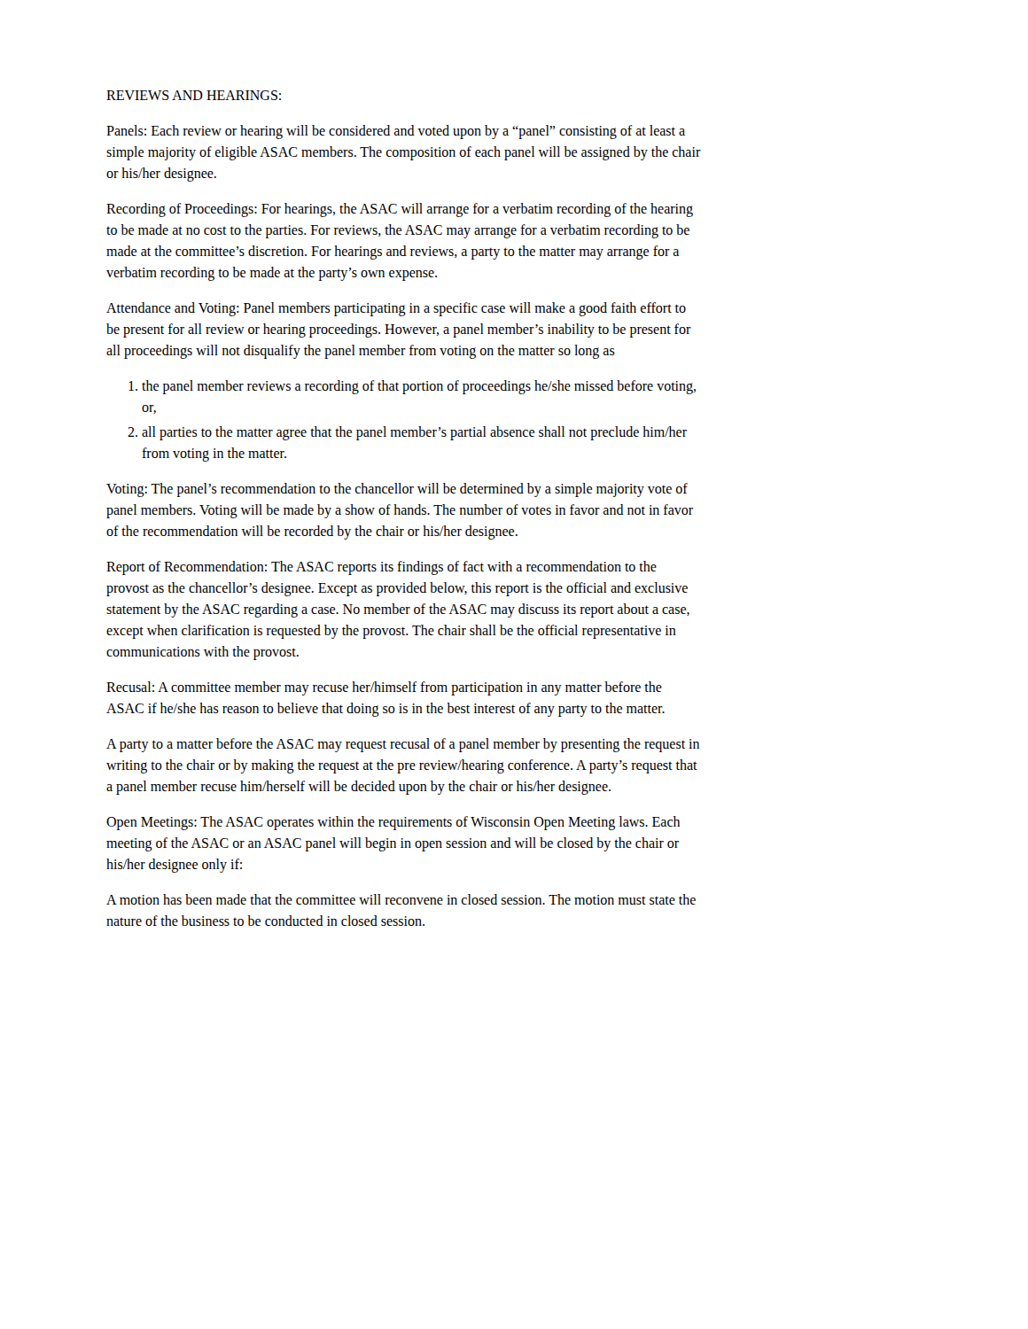REVIEWS AND HEARINGS:
Panels: Each review or hearing will be considered and voted upon by a “panel” consisting of at least a simple majority of eligible ASAC members. The composition of each panel will be assigned by the chair or his/her designee.
Recording of Proceedings: For hearings, the ASAC will arrange for a verbatim recording of the hearing to be made at no cost to the parties. For reviews, the ASAC may arrange for a verbatim recording to be made at the committee’s discretion. For hearings and reviews, a party to the matter may arrange for a verbatim recording to be made at the party’s own expense.
Attendance and Voting: Panel members participating in a specific case will make a good faith effort to be present for all review or hearing proceedings. However, a panel member’s inability to be present for all proceedings will not disqualify the panel member from voting on the matter so long as
the panel member reviews a recording of that portion of proceedings he/she missed before voting, or,
all parties to the matter agree that the panel member’s partial absence shall not preclude him/her from voting in the matter.
Voting: The panel’s recommendation to the chancellor will be determined by a simple majority vote of panel members. Voting will be made by a show of hands. The number of votes in favor and not in favor of the recommendation will be recorded by the chair or his/her designee.
Report of Recommendation: The ASAC reports its findings of fact with a recommendation to the provost as the chancellor’s designee. Except as provided below, this report is the official and exclusive statement by the ASAC regarding a case. No member of the ASAC may discuss its report about a case, except when clarification is requested by the provost. The chair shall be the official representative in communications with the provost.
Recusal: A committee member may recuse her/himself from participation in any matter before the ASAC if he/she has reason to believe that doing so is in the best interest of any party to the matter.
A party to a matter before the ASAC may request recusal of a panel member by presenting the request in writing to the chair or by making the request at the pre review/hearing conference. A party’s request that a panel member recuse him/herself will be decided upon by the chair or his/her designee.
Open Meetings: The ASAC operates within the requirements of Wisconsin Open Meeting laws. Each meeting of the ASAC or an ASAC panel will begin in open session and will be closed by the chair or his/her designee only if:
A motion has been made that the committee will reconvene in closed session. The motion must state the nature of the business to be conducted in closed session.